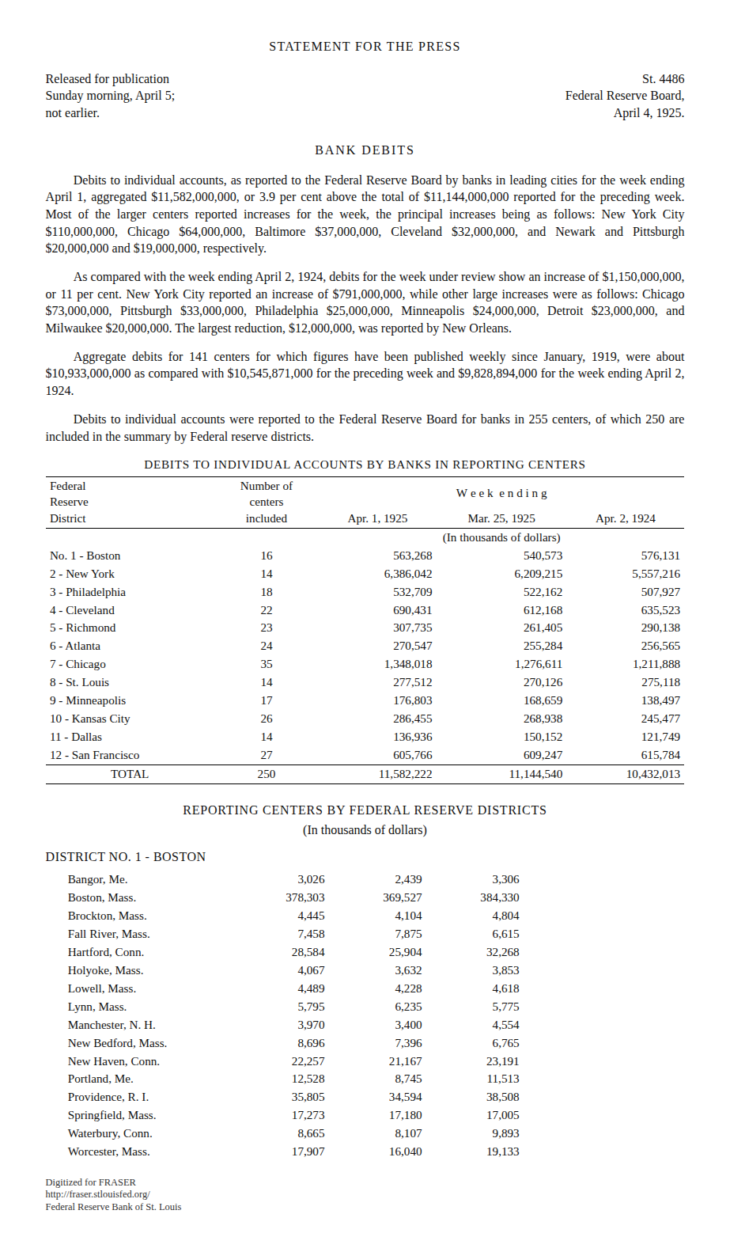STATEMENT FOR THE PRESS
Released for publication
Sunday morning, April 5;
not earlier.
St. 4486
Federal Reserve Board,
April 4, 1925.
BANK DEBITS
Debits to individual accounts, as reported to the Federal Reserve Board by banks in leading cities for the week ending April 1, aggregated $11,582,000,000, or 3.9 per cent above the total of $11,144,000,000 reported for the preceding week. Most of the larger centers reported increases for the week, the principal increases being as follows: New York City $110,000,000, Chicago $64,000,000, Baltimore $37,000,000, Cleveland $32,000,000, and Newark and Pittsburgh $20,000,000 and $19,000,000, respectively.
As compared with the week ending April 2, 1924, debits for the week under review show an increase of $1,150,000,000, or 11 per cent. New York City reported an increase of $791,000,000, while other large increases were as follows: Chicago $73,000,000, Pittsburgh $33,000,000, Philadelphia $25,000,000, Minneapolis $24,000,000, Detroit $23,000,000, and Milwaukee $20,000,000. The largest reduction, $12,000,000, was reported by New Orleans.
Aggregate debits for 141 centers for which figures have been published weekly since January, 1919, were about $10,933,000,000 as compared with $10,545,871,000 for the preceding week and $9,828,894,000 for the week ending April 2, 1924.
Debits to individual accounts were reported to the Federal Reserve Board for banks in 255 centers, of which 250 are included in the summary by Federal reserve districts.
DEBITS TO INDIVIDUAL ACCOUNTS BY BANKS IN REPORTING CENTERS
| Federal Reserve District | Number of centers included | W e e k e n d i n g |
| --- | --- | --- |
| Apr. 1, 1925 | Mar. 25, 1925 | Apr. 2, 1924 |
| | (In thousands of dollars) |
| No. 1 - Boston | 16 | 563,268 | 540,573 | 576,131 |
| 2 - New York | 14 | 6,386,042 | 6,209,215 | 5,557,216 |
| 3 - Philadelphia | 18 | 532,709 | 522,162 | 507,927 |
| 4 - Cleveland | 22 | 690,431 | 612,168 | 635,523 |
| 5 - Richmond | 23 | 307,735 | 261,405 | 290,138 |
| 6 - Atlanta | 24 | 270,547 | 255,284 | 256,565 |
| 7 - Chicago | 35 | 1,348,018 | 1,276,611 | 1,211,888 |
| 8 - St. Louis | 14 | 277,512 | 270,126 | 275,118 |
| 9 - Minneapolis | 17 | 176,803 | 168,659 | 138,497 |
| 10 - Kansas City | 26 | 286,455 | 268,938 | 245,477 |
| 11 - Dallas | 14 | 136,936 | 150,152 | 121,749 |
| 12 - San Francisco | 27 | 605,766 | 609,247 | 615,784 |
| TOTAL | 250 | 11,582,222 | 11,144,540 | 10,432,013 |
REPORTING CENTERS BY FEDERAL RESERVE DISTRICTS
(In thousands of dollars)
DISTRICT NO. 1 - BOSTON
| Bangor, Me. | 3,026 | 2,439 | 3,306 |
| Boston, Mass. | 378,303 | 369,527 | 384,330 |
| Brockton, Mass. | 4,445 | 4,104 | 4,804 |
| Fall River, Mass. | 7,458 | 7,875 | 6,615 |
| Hartford, Conn. | 28,584 | 25,904 | 32,268 |
| Holyoke, Mass. | 4,067 | 3,632 | 3,853 |
| Lowell, Mass. | 4,489 | 4,228 | 4,618 |
| Lynn, Mass. | 5,795 | 6,235 | 5,775 |
| Manchester, N. H. | 3,970 | 3,400 | 4,554 |
| New Bedford, Mass. | 8,696 | 7,396 | 6,765 |
| New Haven, Conn. | 22,257 | 21,167 | 23,191 |
| Portland, Me. | 12,528 | 8,745 | 11,513 |
| Providence, R. I. | 35,805 | 34,594 | 38,508 |
| Springfield, Mass. | 17,273 | 17,180 | 17,005 |
| Waterbury, Conn. | 8,665 | 8,107 | 9,893 |
| Worcester, Mass. | 17,907 | 16,040 | 19,133 |
Digitized for FRASER
http://fraser.stlouisfed.org/
Federal Reserve Bank of St. Louis